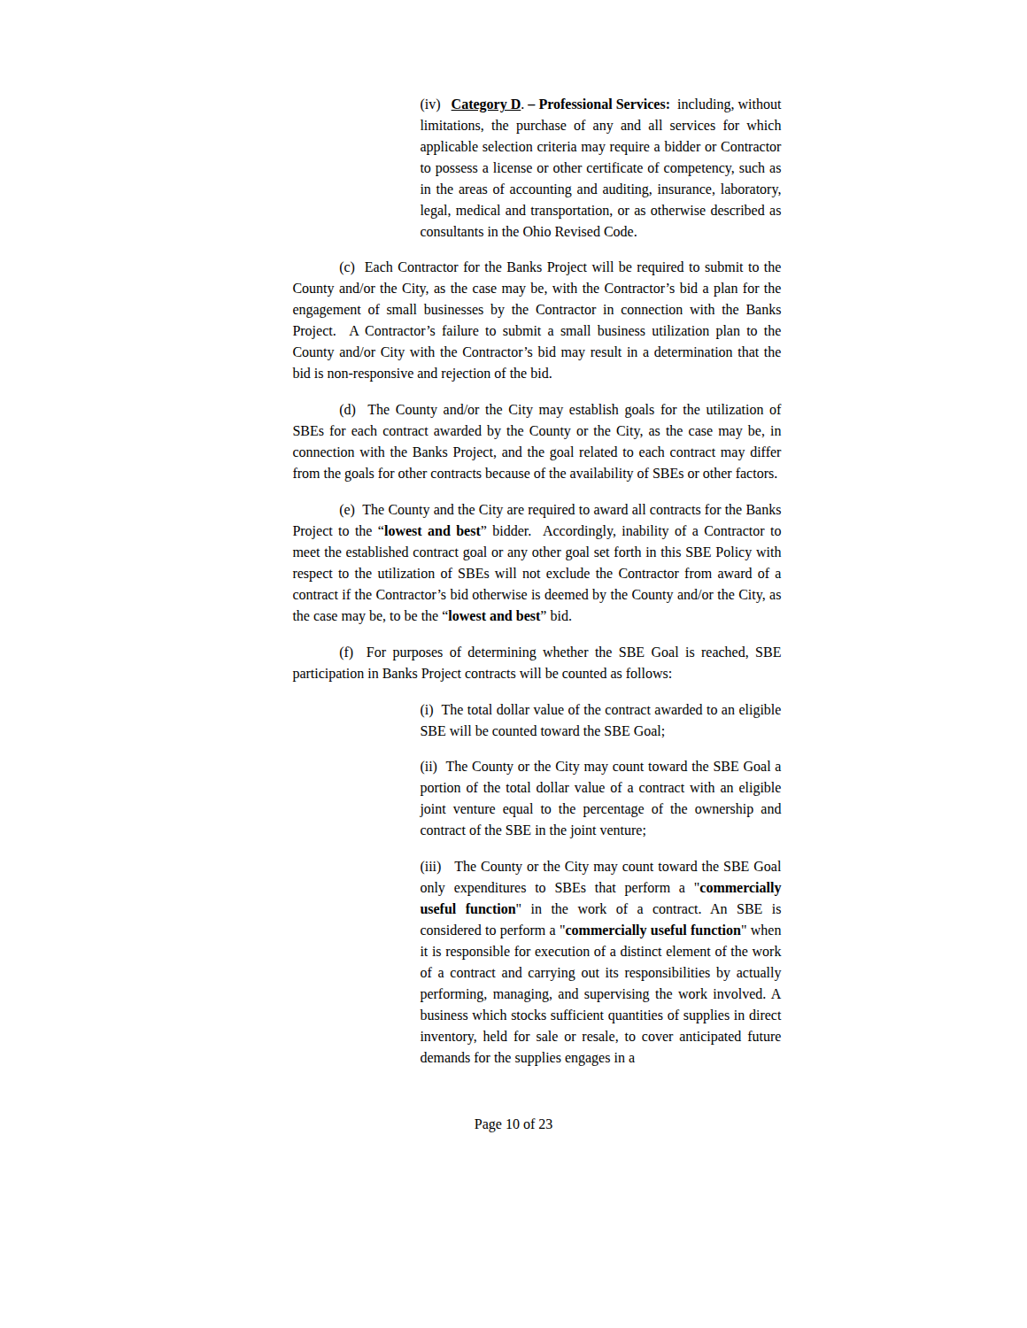(iv) Category D. – Professional Services: including, without limitations, the purchase of any and all services for which applicable selection criteria may require a bidder or Contractor to possess a license or other certificate of competency, such as in the areas of accounting and auditing, insurance, laboratory, legal, medical and transportation, or as otherwise described as consultants in the Ohio Revised Code.
(c) Each Contractor for the Banks Project will be required to submit to the County and/or the City, as the case may be, with the Contractor’s bid a plan for the engagement of small businesses by the Contractor in connection with the Banks Project. A Contractor’s failure to submit a small business utilization plan to the County and/or City with the Contractor’s bid may result in a determination that the bid is non-responsive and rejection of the bid.
(d) The County and/or the City may establish goals for the utilization of SBEs for each contract awarded by the County or the City, as the case may be, in connection with the Banks Project, and the goal related to each contract may differ from the goals for other contracts because of the availability of SBEs or other factors.
(e) The County and the City are required to award all contracts for the Banks Project to the “lowest and best” bidder. Accordingly, inability of a Contractor to meet the established contract goal or any other goal set forth in this SBE Policy with respect to the utilization of SBEs will not exclude the Contractor from award of a contract if the Contractor’s bid otherwise is deemed by the County and/or the City, as the case may be, to be the “lowest and best” bid.
(f) For purposes of determining whether the SBE Goal is reached, SBE participation in Banks Project contracts will be counted as follows:
(i) The total dollar value of the contract awarded to an eligible SBE will be counted toward the SBE Goal;
(ii) The County or the City may count toward the SBE Goal a portion of the total dollar value of a contract with an eligible joint venture equal to the percentage of the ownership and contract of the SBE in the joint venture;
(iii) The County or the City may count toward the SBE Goal only expenditures to SBEs that perform a "commercially useful function" in the work of a contract. An SBE is considered to perform a "commercially useful function" when it is responsible for execution of a distinct element of the work of a contract and carrying out its responsibilities by actually performing, managing, and supervising the work involved. A business which stocks sufficient quantities of supplies in direct inventory, held for sale or resale, to cover anticipated future demands for the supplies engages in a
Page 10 of 23